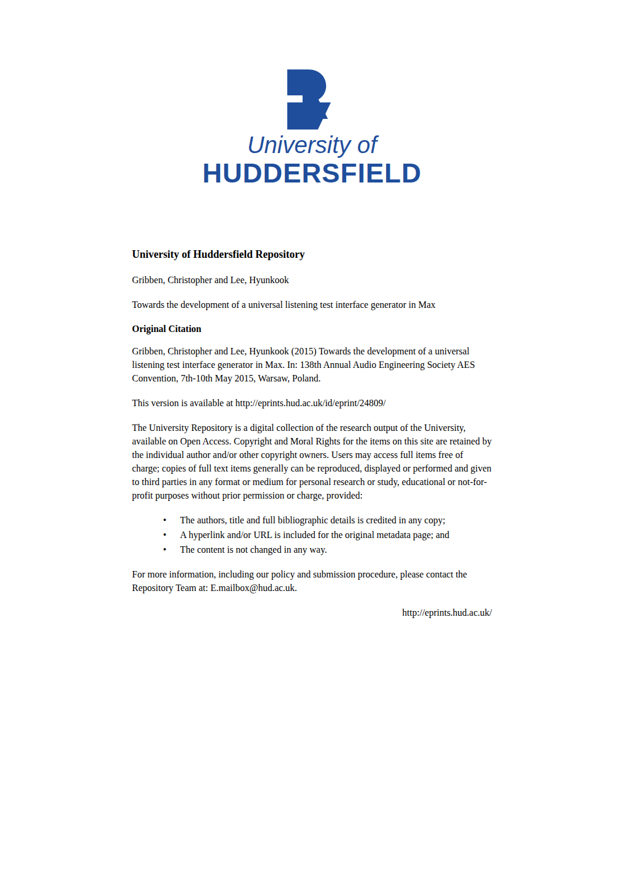University of HUDDERSFIELD
University of Huddersfield Repository
Gribben, Christopher and Lee, Hyunkook
Towards the development of a universal listening test interface generator in Max
Original Citation
Gribben, Christopher and Lee, Hyunkook (2015) Towards the development of a universal listening test interface generator in Max. In: 138th Annual Audio Engineering Society AES Convention, 7th-10th May 2015, Warsaw, Poland.
This version is available at http://eprints.hud.ac.uk/id/eprint/24809/
The University Repository is a digital collection of the research output of the University, available on Open Access. Copyright and Moral Rights for the items on this site are retained by the individual author and/or other copyright owners. Users may access full items free of charge; copies of full text items generally can be reproduced, displayed or performed and given to third parties in any format or medium for personal research or study, educational or not-for-profit purposes without prior permission or charge, provided:
The authors, title and full bibliographic details is credited in any copy;
A hyperlink and/or URL is included for the original metadata page; and
The content is not changed in any way.
For more information, including our policy and submission procedure, please contact the Repository Team at: E.mailbox@hud.ac.uk.
http://eprints.hud.ac.uk/